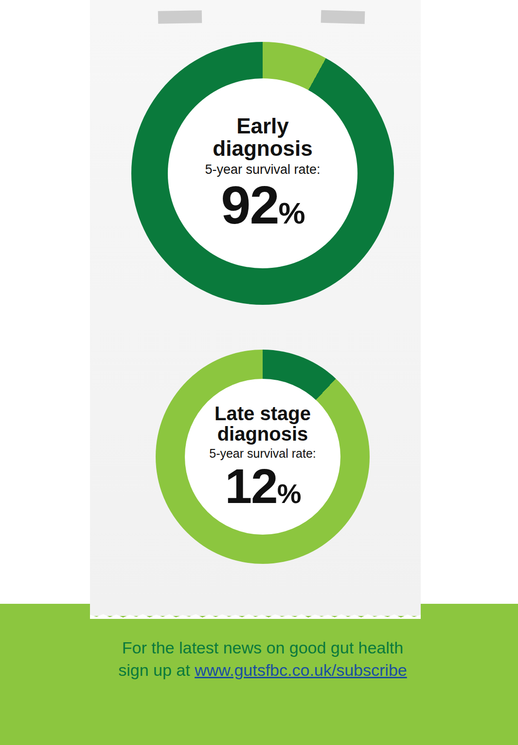Bowel cancer 5-year survival rates by stage of diagnosis
Early
diagnosis
5-year survival rate:
92%
Late stage
diagnosis
5-year survival rate:
12%
For the latest news on good gut health
sign up at www.gutsfbc.co.uk/subscribe